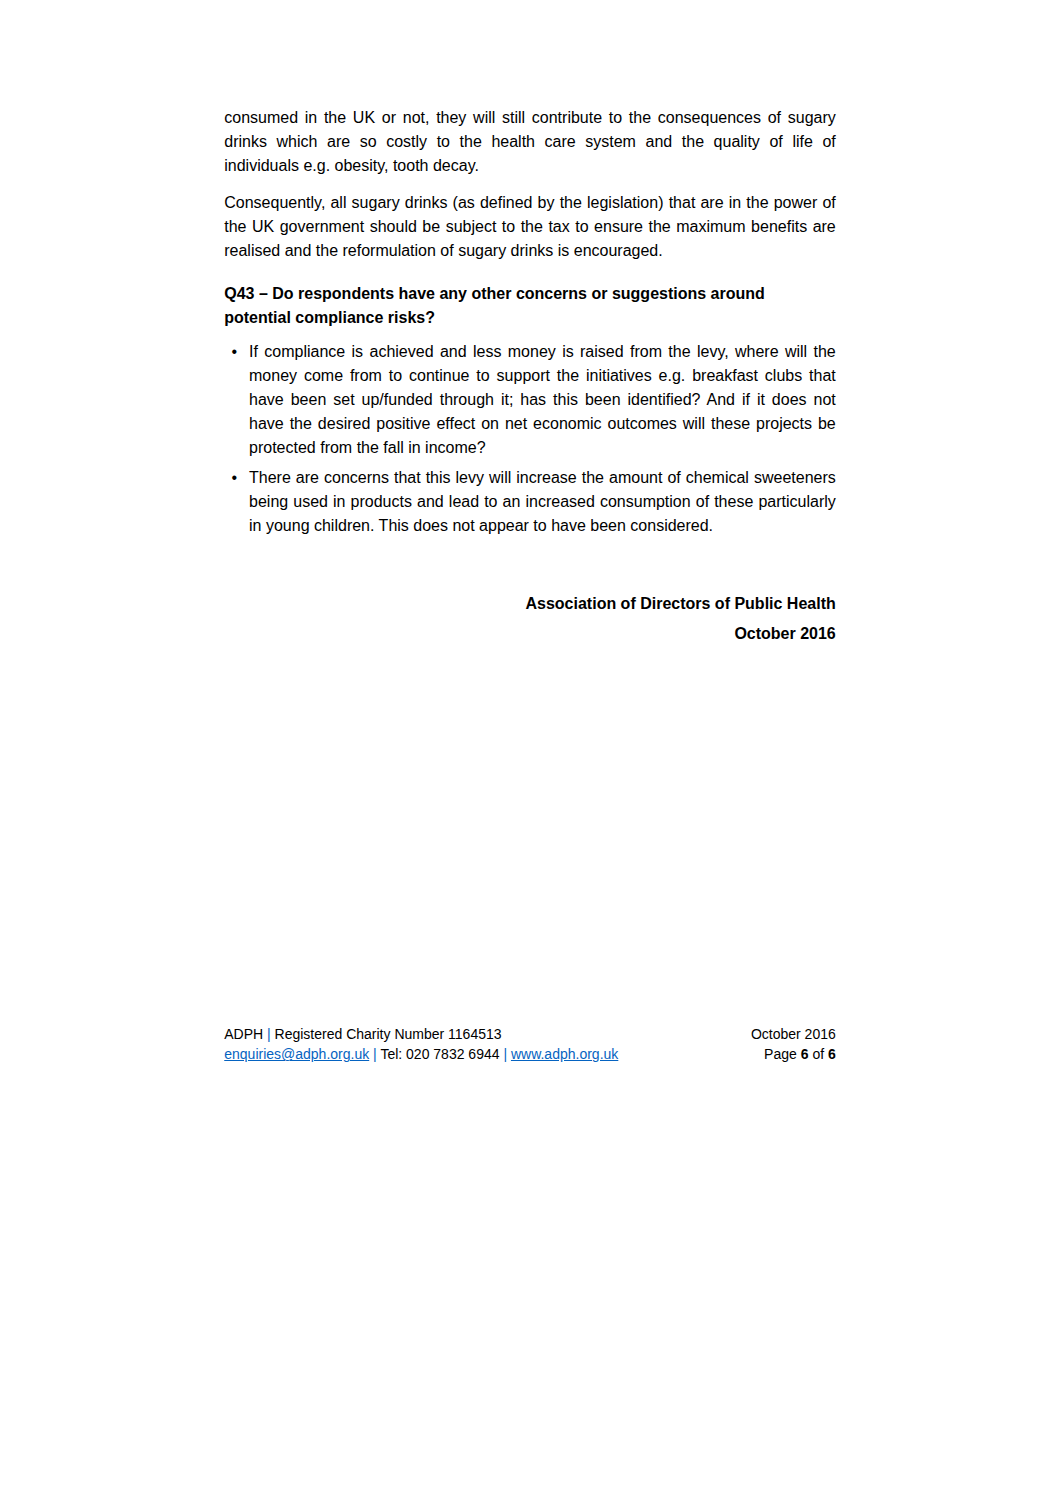consumed in the UK or not, they will still contribute to the consequences of sugary drinks which are so costly to the health care system and the quality of life of individuals e.g. obesity, tooth decay.
Consequently, all sugary drinks (as defined by the legislation) that are in the power of the UK government should be subject to the tax to ensure the maximum benefits are realised and the reformulation of sugary drinks is encouraged.
Q43 – Do respondents have any other concerns or suggestions around potential compliance risks?
If compliance is achieved and less money is raised from the levy, where will the money come from to continue to support the initiatives e.g. breakfast clubs that have been set up/funded through it; has this been identified? And if it does not have the desired positive effect on net economic outcomes will these projects be protected from the fall in income?
There are concerns that this levy will increase the amount of chemical sweeteners being used in products and lead to an increased consumption of these particularly in young children. This does not appear to have been considered.
Association of Directors of Public Health
October 2016
ADPH | Registered Charity Number 1164513
enquiries@adph.org.uk | Tel: 020 7832 6944 | www.adph.org.uk
October 2016
Page 6 of 6